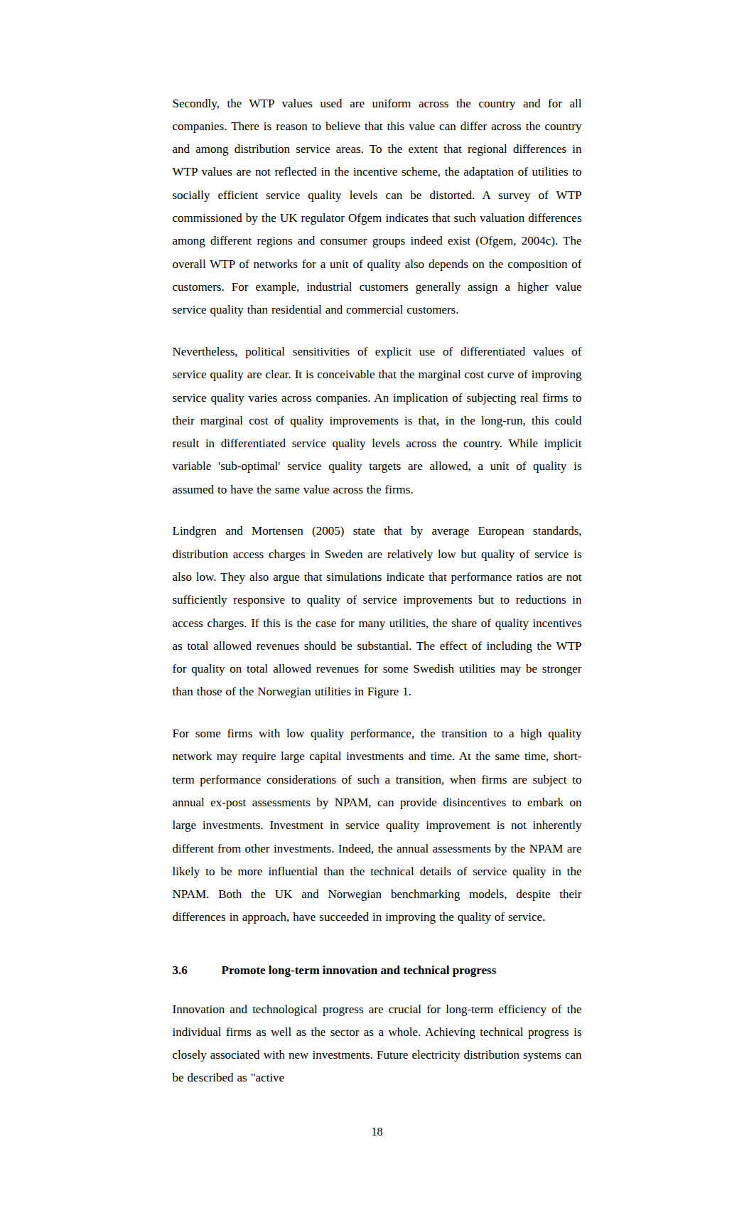Secondly, the WTP values used are uniform across the country and for all companies. There is reason to believe that this value can differ across the country and among distribution service areas. To the extent that regional differences in WTP values are not reflected in the incentive scheme, the adaptation of utilities to socially efficient service quality levels can be distorted. A survey of WTP commissioned by the UK regulator Ofgem indicates that such valuation differences among different regions and consumer groups indeed exist (Ofgem, 2004c). The overall WTP of networks for a unit of quality also depends on the composition of customers. For example, industrial customers generally assign a higher value service quality than residential and commercial customers.
Nevertheless, political sensitivities of explicit use of differentiated values of service quality are clear. It is conceivable that the marginal cost curve of improving service quality varies across companies. An implication of subjecting real firms to their marginal cost of quality improvements is that, in the long-run, this could result in differentiated service quality levels across the country. While implicit variable 'sub-optimal' service quality targets are allowed, a unit of quality is assumed to have the same value across the firms.
Lindgren and Mortensen (2005) state that by average European standards, distribution access charges in Sweden are relatively low but quality of service is also low. They also argue that simulations indicate that performance ratios are not sufficiently responsive to quality of service improvements but to reductions in access charges. If this is the case for many utilities, the share of quality incentives as total allowed revenues should be substantial. The effect of including the WTP for quality on total allowed revenues for some Swedish utilities may be stronger than those of the Norwegian utilities in Figure 1.
For some firms with low quality performance, the transition to a high quality network may require large capital investments and time. At the same time, short-term performance considerations of such a transition, when firms are subject to annual ex-post assessments by NPAM, can provide disincentives to embark on large investments. Investment in service quality improvement is not inherently different from other investments. Indeed, the annual assessments by the NPAM are likely to be more influential than the technical details of service quality in the NPAM. Both the UK and Norwegian benchmarking models, despite their differences in approach, have succeeded in improving the quality of service.
3.6 Promote long-term innovation and technical progress
Innovation and technological progress are crucial for long-term efficiency of the individual firms as well as the sector as a whole. Achieving technical progress is closely associated with new investments. Future electricity distribution systems can be described as "active
18